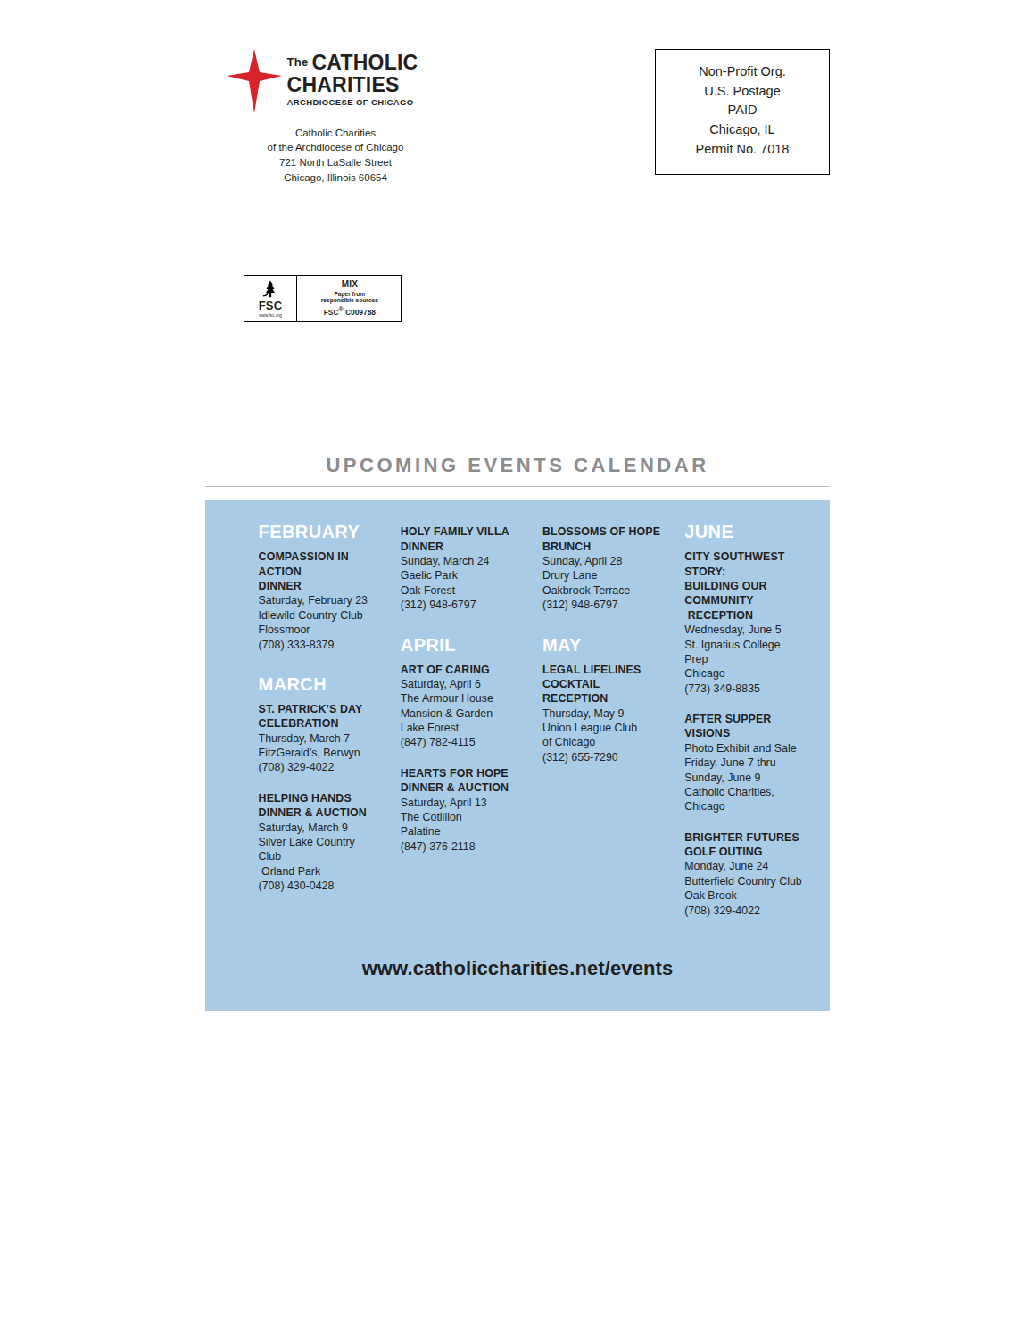The CATHOLIC
CHARITIES
ARCHDIOCESE OF CHICAGO
Catholic Charities
of the Archdiocese of Chicago
721 North LaSalle Street
Chicago, Illinois 60654
Non-Profit Org.
U.S. Postage
PAID
Chicago, IL
Permit No. 7018
FSC
www.fsc.org
MIX
Paper from
responsible sources
FSC® C009788
UPCOMING EVENTS CALENDAR
FEBRUARY
COMPASSION IN ACTION
DINNER Saturday, February 23 Idlewild Country Club Flossmoor (708) 333-8379
MARCH
ST. PATRICK’S DAY
CELEBRATION Thursday, March 7 FitzGerald’s, Berwyn (708) 329-4022
HELPING HANDS
DINNER & AUCTION Saturday, March 9 Silver Lake Country Club Orland Park (708) 430-0428
HOLY FAMILY VILLA
DINNER Sunday, March 24 Gaelic Park Oak Forest (312) 948-6797
APRIL
ART OF CARING Saturday, April 6 The Armour House Mansion & Garden Lake Forest (847) 782-4115
HEARTS FOR HOPE
DINNER & AUCTION Saturday, April 13 The Cotillion Palatine (847) 376-2118
BLOSSOMS OF HOPE
BRUNCH Sunday, April 28 Drury Lane Oakbrook Terrace (312) 948-6797
MAY
LEGAL LIFELINES
COCKTAIL RECEPTION Thursday, May 9 Union League Club of Chicago (312) 655-7290
JUNE
CITY SOUTHWEST STORY:
BUILDING OUR COMMUNITY
RECEPTION Wednesday, June 5 St. Ignatius College Prep Chicago (773) 349-8835
AFTER SUPPER VISIONS Photo Exhibit and Sale Friday, June 7 thru Sunday, June 9 Catholic Charities, Chicago
BRIGHTER FUTURES
GOLF OUTING Monday, June 24 Butterfield Country Club Oak Brook (708) 329-4022
www.catholiccharities.net/events